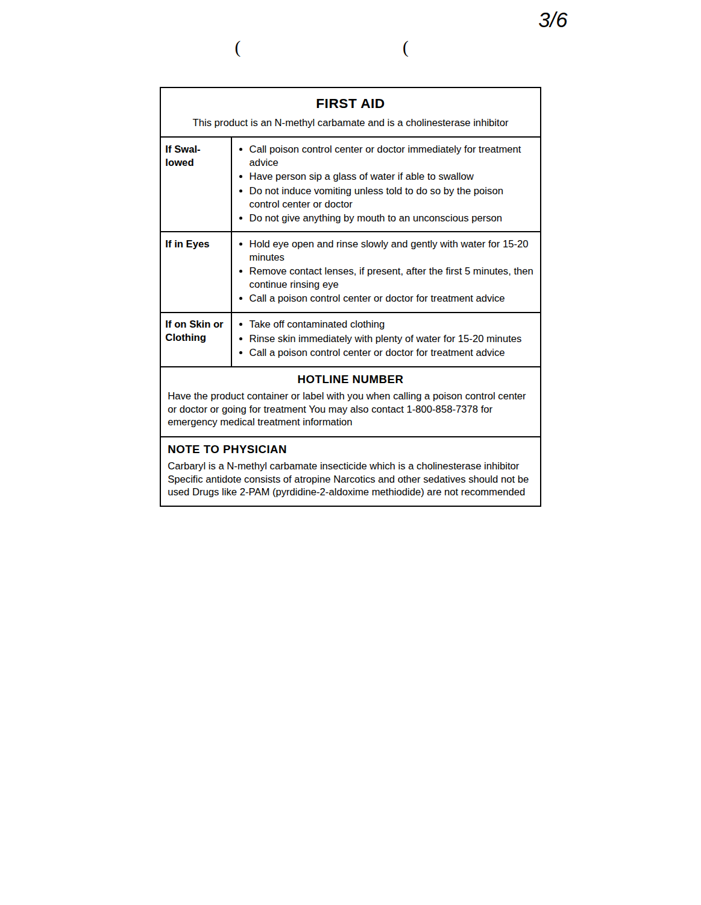3/6
( (
FIRST AID
This product is an N-methyl carbamate and is a cholinesterase inhibitor
| If Swal- lowed | Call poison control center or doctor immediately for treatment advice Have person sip a glass of water if able to swallow Do not induce vomiting unless told to do so by the poison control center or doctor Do not give anything by mouth to an unconscious person |
| If in Eyes | Hold eye open and rinse slowly and gently with water for 15-20 minutes Remove contact lenses, if present, after the first 5 minutes, then continue rinsing eye Call a poison control center or doctor for treatment advice |
| If on Skin or Clothing | Take off contaminated clothing Rinse skin immediately with plenty of water for 15-20 minutes Call a poison control center or doctor for treatment advice |
HOTLINE NUMBER
Have the product container or label with you when calling a poison control center or doctor or going for treatment You may also contact 1-800-858-7378 for emergency medical treatment information
NOTE TO PHYSICIAN
Carbaryl is a N-methyl carbamate insecticide which is a cholinesterase inhibitor Specific antidote consists of atropine Narcotics and other sedatives should not be used Drugs like 2-PAM (pyrdidine-2-aldoxime methiodide) are not recommended